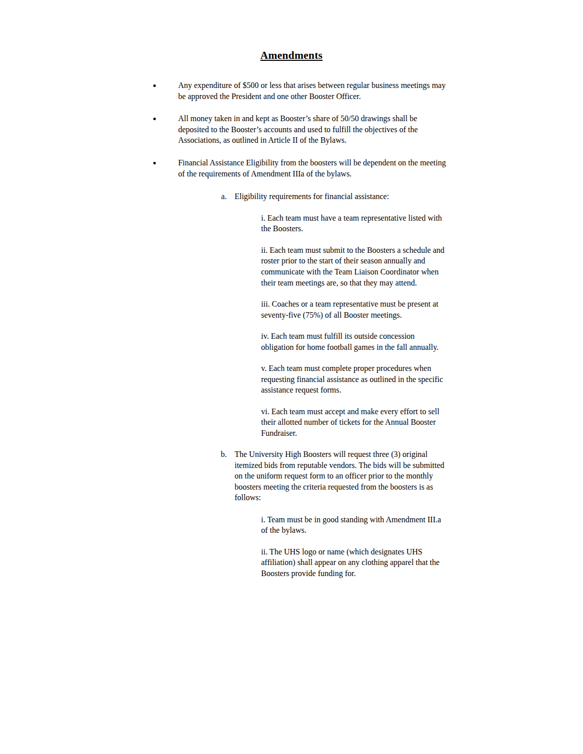Amendments
Any expenditure of $500 or less that arises between regular business meetings may be approved the President and one other Booster Officer.
All money taken in and kept as Booster’s share of 50/50 drawings shall be deposited to the Booster’s accounts and used to fulfill the objectives of the Associations, as outlined in Article II of the Bylaws.
Financial Assistance Eligibility from the boosters will be dependent on the meeting of the requirements of Amendment IIIa of the bylaws.
Eligibility requirements for financial assistance:
i. Each team must have a team representative listed with the Boosters.
ii. Each team must submit to the Boosters a schedule and roster prior to the start of their season annually and communicate with the Team Liaison Coordinator when their team meetings are, so that they may attend.
iii. Coaches or a team representative must be present at seventy-five (75%) of all Booster meetings.
iv. Each team must fulfill its outside concession obligation for home football games in the fall annually.
v. Each team must complete proper procedures when requesting financial assistance as outlined in the specific assistance request forms.
vi. Each team must accept and make every effort to sell their allotted number of tickets for the Annual Booster Fundraiser.
The University High Boosters will request three (3) original itemized bids from reputable vendors. The bids will be submitted on the uniform request form to an officer prior to the monthly boosters meeting the criteria requested from the boosters is as follows:
i. Team must be in good standing with Amendment III.a of the bylaws.
ii. The UHS logo or name (which designates UHS affiliation) shall appear on any clothing apparel that the Boosters provide funding for.